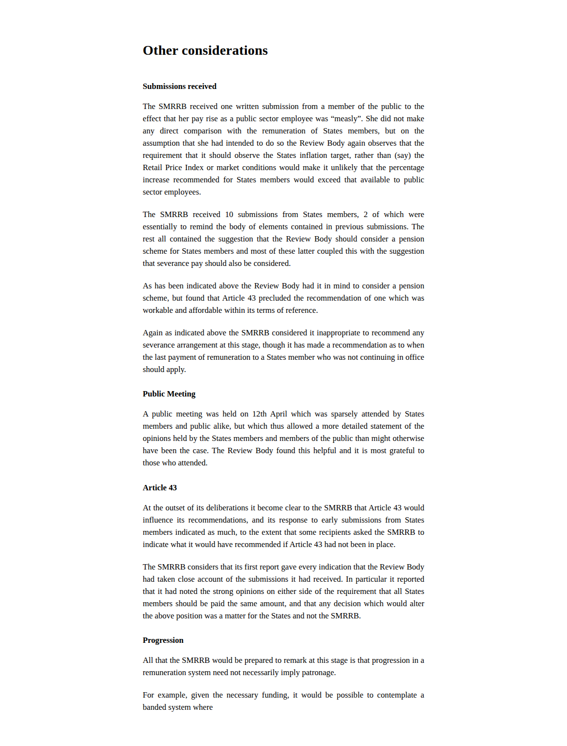Other considerations
Submissions received
The SMRRB received one written submission from a member of the public to the effect that her pay rise as a public sector employee was “measly”. She did not make any direct comparison with the remuneration of States members, but on the assumption that she had intended to do so the Review Body again observes that the requirement that it should observe the States inflation target, rather than (say) the Retail Price Index or market conditions would make it unlikely that the percentage increase recommended for States members would exceed that available to public sector employees.
The SMRRB received 10 submissions from States members, 2 of which were essentially to remind the body of elements contained in previous submissions. The rest all contained the suggestion that the Review Body should consider a pension scheme for States members and most of these latter coupled this with the suggestion that severance pay should also be considered.
As has been indicated above the Review Body had it in mind to consider a pension scheme, but found that Article 43 precluded the recommendation of one which was workable and affordable within its terms of reference.
Again as indicated above the SMRRB considered it inappropriate to recommend any severance arrangement at this stage, though it has made a recommendation as to when the last payment of remuneration to a States member who was not continuing in office should apply.
Public Meeting
A public meeting was held on 12th April which was sparsely attended by States members and public alike, but which thus allowed a more detailed statement of the opinions held by the States members and members of the public than might otherwise have been the case. The Review Body found this helpful and it is most grateful to those who attended.
Article 43
At the outset of its deliberations it become clear to the SMRRB that Article 43 would influence its recommendations, and its response to early submissions from States members indicated as much, to the extent that some recipients asked the SMRRB to indicate what it would have recommended if Article 43 had not been in place.
The SMRRB considers that its first report gave every indication that the Review Body had taken close account of the submissions it had received. In particular it reported that it had noted the strong opinions on either side of the requirement that all States members should be paid the same amount, and that any decision which would alter the above position was a matter for the States and not the SMRRB.
Progression
All that the SMRRB would be prepared to remark at this stage is that progression in a remuneration system need not necessarily imply patronage.
For example, given the necessary funding, it would be possible to contemplate a banded system where